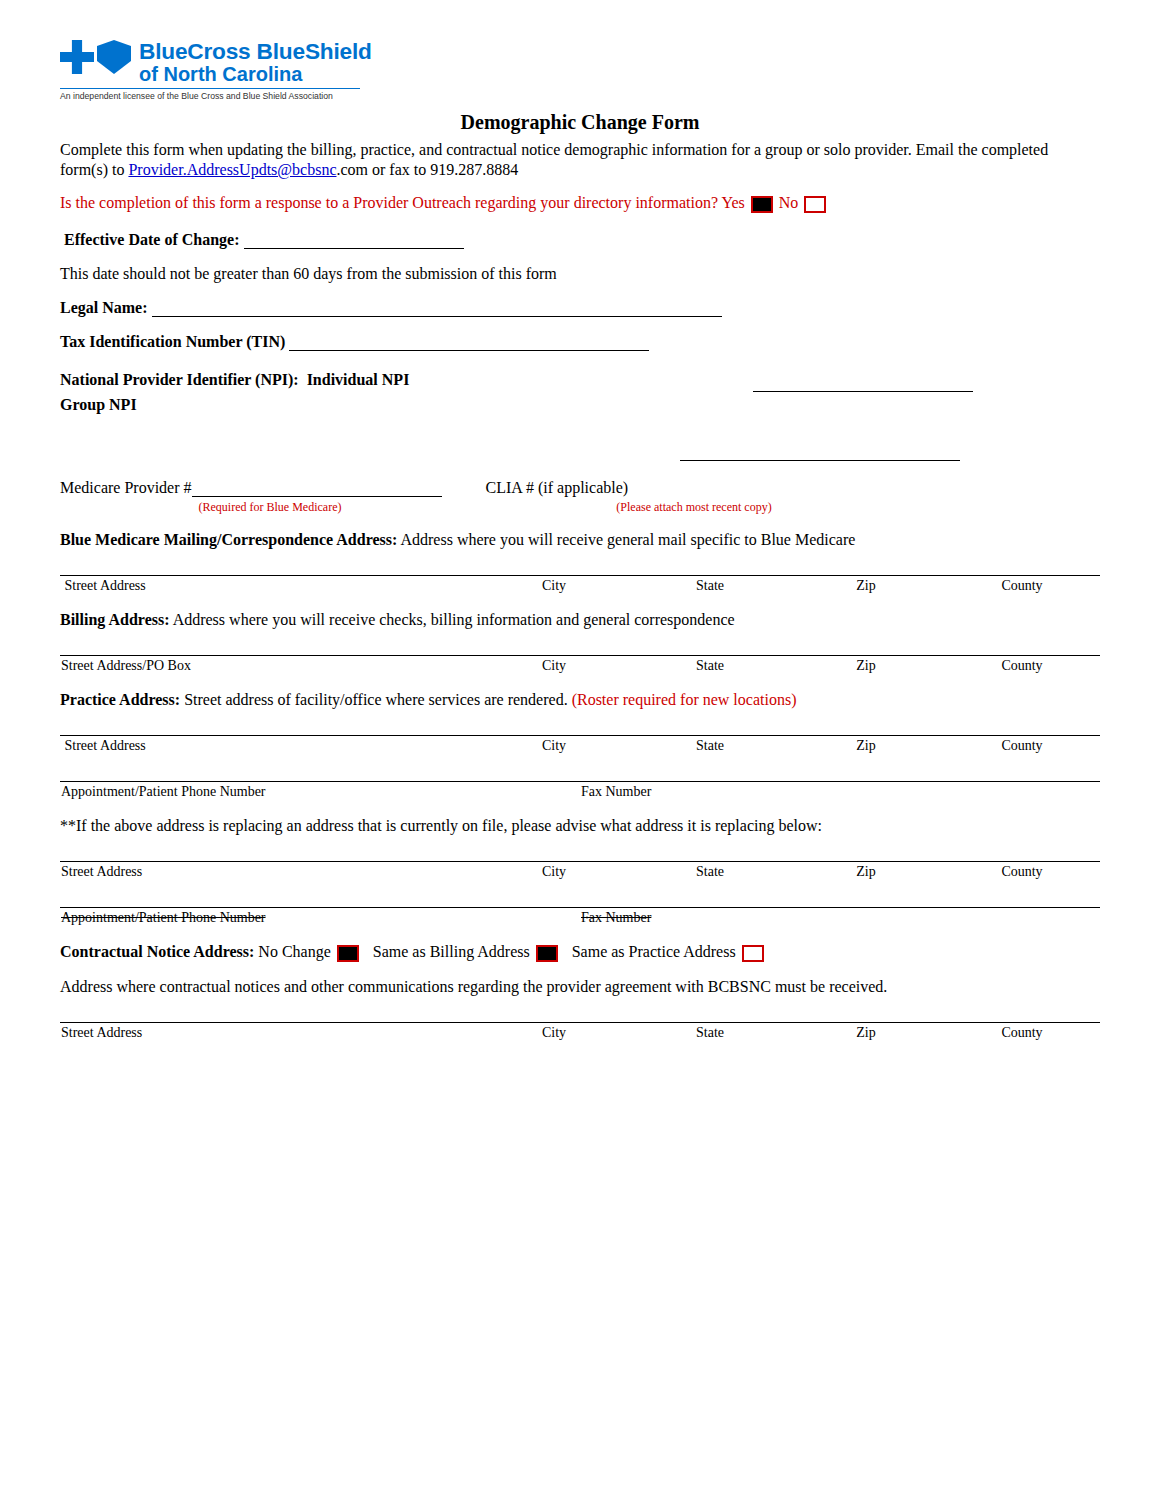BlueCross BlueShield
of North Carolina
An independent licensee of the Blue Cross and Blue Shield Association
Demographic Change Form
Complete this form when updating the billing, practice, and contractual notice demographic information for a group or solo provider. Email the completed form(s) to Provider.AddressUpdts@bcbsnc.com or fax to 919.287.8884
Is the completion of this form a response to a Provider Outreach regarding your directory information? Yes No
Effective Date of Change:
This date should not be greater than 60 days from the submission of this form
Legal Name:
Tax Identification Number (TIN)
National Provider Identifier (NPI): Individual NPI
Group NPI
Medicare Provider # CLIA # (if applicable)
(Required for Blue Medicare) (Please attach most recent copy)
Blue Medicare Mailing/Correspondence Address: Address where you will receive general mail specific to Blue Medicare
| Street Address | City | State | Zip | County |
Billing Address: Address where you will receive checks, billing information and general correspondence
| Street Address/PO Box | City | State | Zip | County |
Practice Address: Street address of facility/office where services are rendered. (Roster required for new locations)
| Street Address | City | State | Zip | County |
| Appointment/Patient Phone Number | Fax Number |
**If the above address is replacing an address that is currently on file, please advise what address it is replacing below:
| Street Address | City | State | Zip | County |
| Appointment/Patient Phone Number | Fax Number |
Contractual Notice Address: No Change Same as Billing Address Same as Practice Address
Address where contractual notices and other communications regarding the provider agreement with BCBSNC must be received.
| Street Address | City | State | Zip | County |